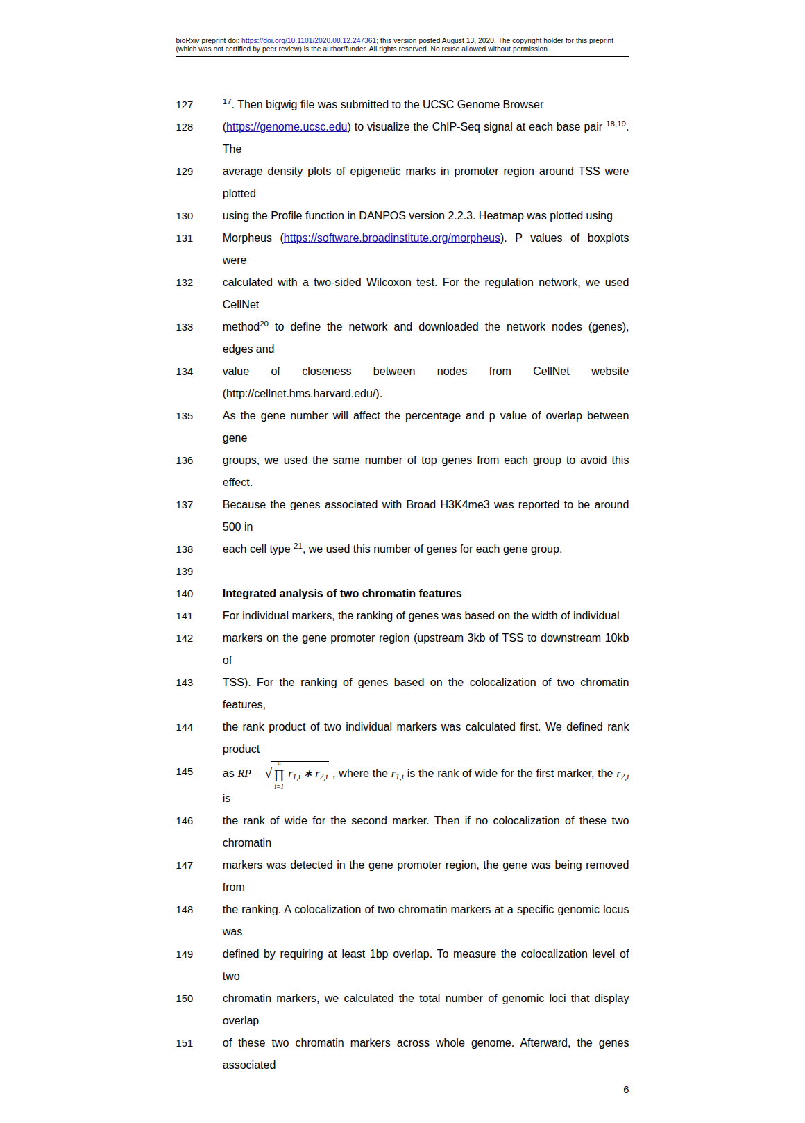bioRxiv preprint doi: https://doi.org/10.1101/2020.08.12.247361; this version posted August 13, 2020. The copyright holder for this preprint (which was not certified by peer review) is the author/funder. All rights reserved. No reuse allowed without permission.
127
17. Then bigwig file was submitted to the UCSC Genome Browser
128
(https://genome.ucsc.edu) to visualize the ChIP-Seq signal at each base pair 18,19. The
129
average density plots of epigenetic marks in promoter region around TSS were plotted
130
using the Profile function in DANPOS version 2.2.3. Heatmap was plotted using
131
Morpheus (https://software.broadinstitute.org/morpheus). P values of boxplots were
132
calculated with a two-sided Wilcoxon test. For the regulation network, we used CellNet
133
method20 to define the network and downloaded the network nodes (genes), edges and
134
value of closeness between nodes from CellNet website (http://cellnet.hms.harvard.edu/).
135
As the gene number will affect the percentage and p value of overlap between gene
136
groups, we used the same number of top genes from each group to avoid this effect.
137
Because the genes associated with Broad H3K4me3 was reported to be around 500 in
138
each cell type 21, we used this number of genes for each gene group.
139
140
Integrated analysis of two chromatin features
141
For individual markers, the ranking of genes was based on the width of individual
142
markers on the gene promoter region (upstream 3kb of TSS to downstream 10kb of
143
TSS). For the ranking of genes based on the colocalization of two chromatin features,
144
the rank product of two individual markers was calculated first. We defined rank product
145
as RP = ∏ni=1 r1,i ∗ r2,i , where the r1,i is the rank of wide for the first marker, the r2,i is
146
the rank of wide for the second marker. Then if no colocalization of these two chromatin
147
markers was detected in the gene promoter region, the gene was being removed from
148
the ranking. A colocalization of two chromatin markers at a specific genomic locus was
149
defined by requiring at least 1bp overlap. To measure the colocalization level of two
150
chromatin markers, we calculated the total number of genomic loci that display overlap
151
of these two chromatin markers across whole genome. Afterward, the genes associated
6